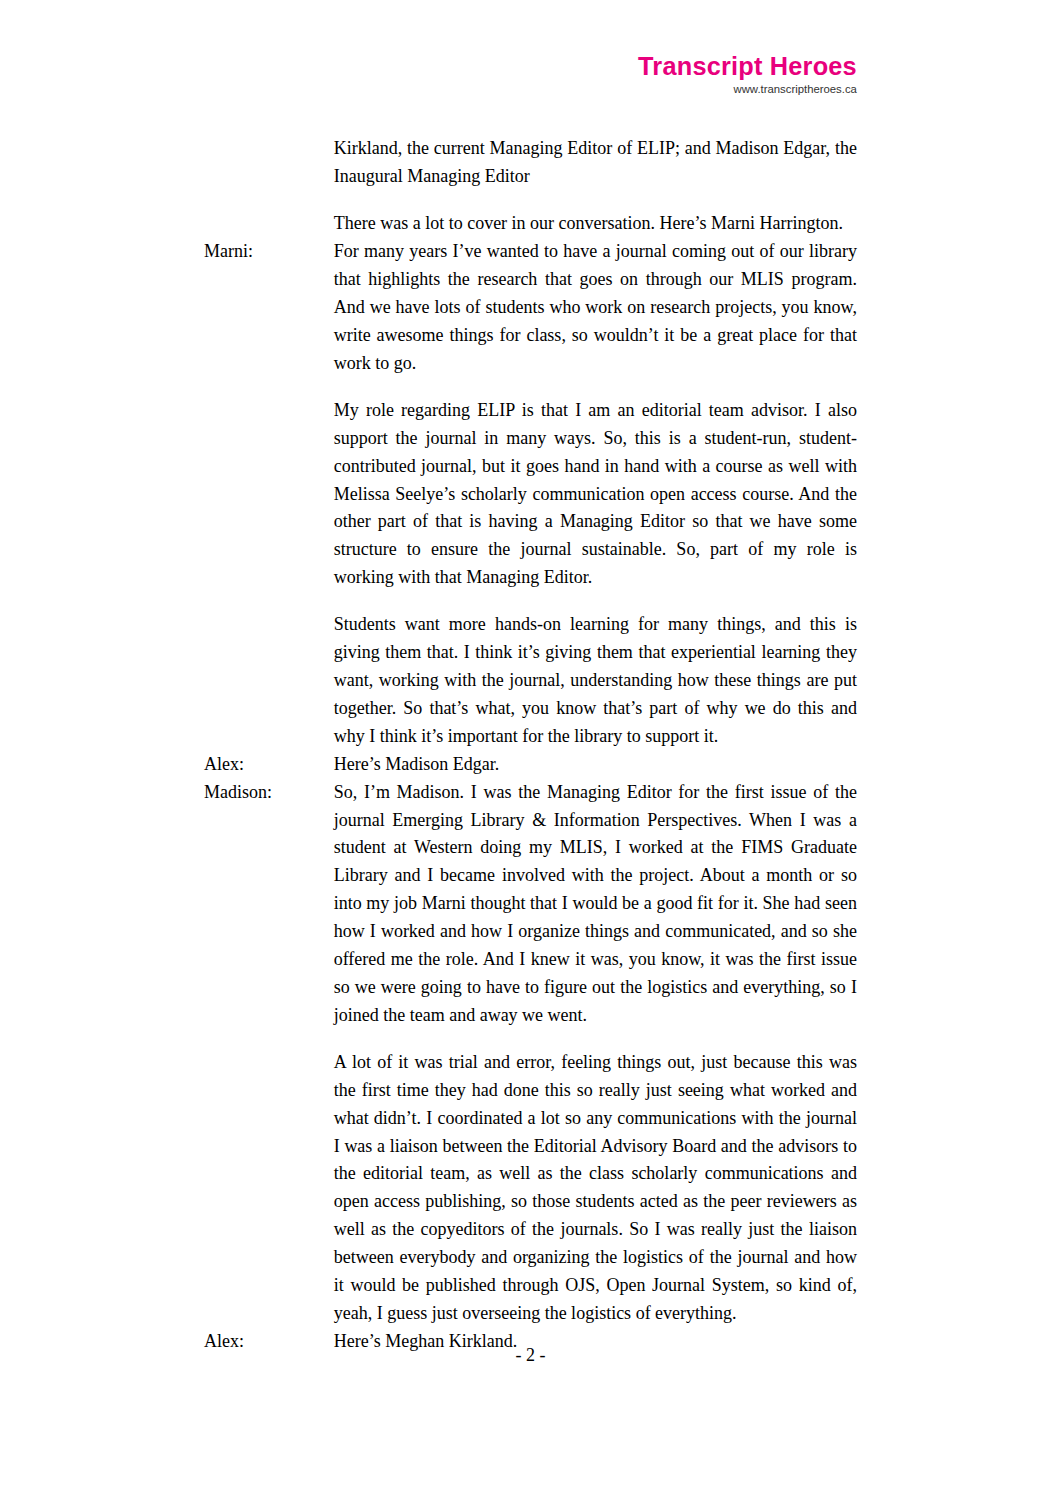Transcript Heroes
www.transcriptheroes.ca
| | Kirkland, the current Managing Editor of ELIP; and Madison Edgar, the Inaugural Managing Editor There was a lot to cover in our conversation. Here’s Marni Harrington. |
| Marni: | For many years I’ve wanted to have a journal coming out of our library that highlights the research that goes on through our MLIS program. And we have lots of students who work on research projects, you know, write awesome things for class, so wouldn’t it be a great place for that work to go. My role regarding ELIP is that I am an editorial team advisor. I also support the journal in many ways. So, this is a student-run, student-contributed journal, but it goes hand in hand with a course as well with Melissa Seelye’s scholarly communication open access course. And the other part of that is having a Managing Editor so that we have some structure to ensure the journal sustainable. So, part of my role is working with that Managing Editor. Students want more hands-on learning for many things, and this is giving them that. I think it’s giving them that experiential learning they want, working with the journal, understanding how these things are put together. So that’s what, you know that’s part of why we do this and why I think it’s important for the library to support it. |
| Alex: | Here’s Madison Edgar. |
| Madison: | So, I’m Madison. I was the Managing Editor for the first issue of the journal Emerging Library & Information Perspectives. When I was a student at Western doing my MLIS, I worked at the FIMS Graduate Library and I became involved with the project. About a month or so into my job Marni thought that I would be a good fit for it. She had seen how I worked and how I organize things and communicated, and so she offered me the role. And I knew it was, you know, it was the first issue so we were going to have to figure out the logistics and everything, so I joined the team and away we went. A lot of it was trial and error, feeling things out, just because this was the first time they had done this so really just seeing what worked and what didn’t. I coordinated a lot so any communications with the journal I was a liaison between the Editorial Advisory Board and the advisors to the editorial team, as well as the class scholarly communications and open access publishing, so those students acted as the peer reviewers as well as the copyeditors of the journals. So I was really just the liaison between everybody and organizing the logistics of the journal and how it would be published through OJS, Open Journal System, so kind of, yeah, I guess just overseeing the logistics of everything. |
| Alex: | Here’s Meghan Kirkland. |
- 2 -